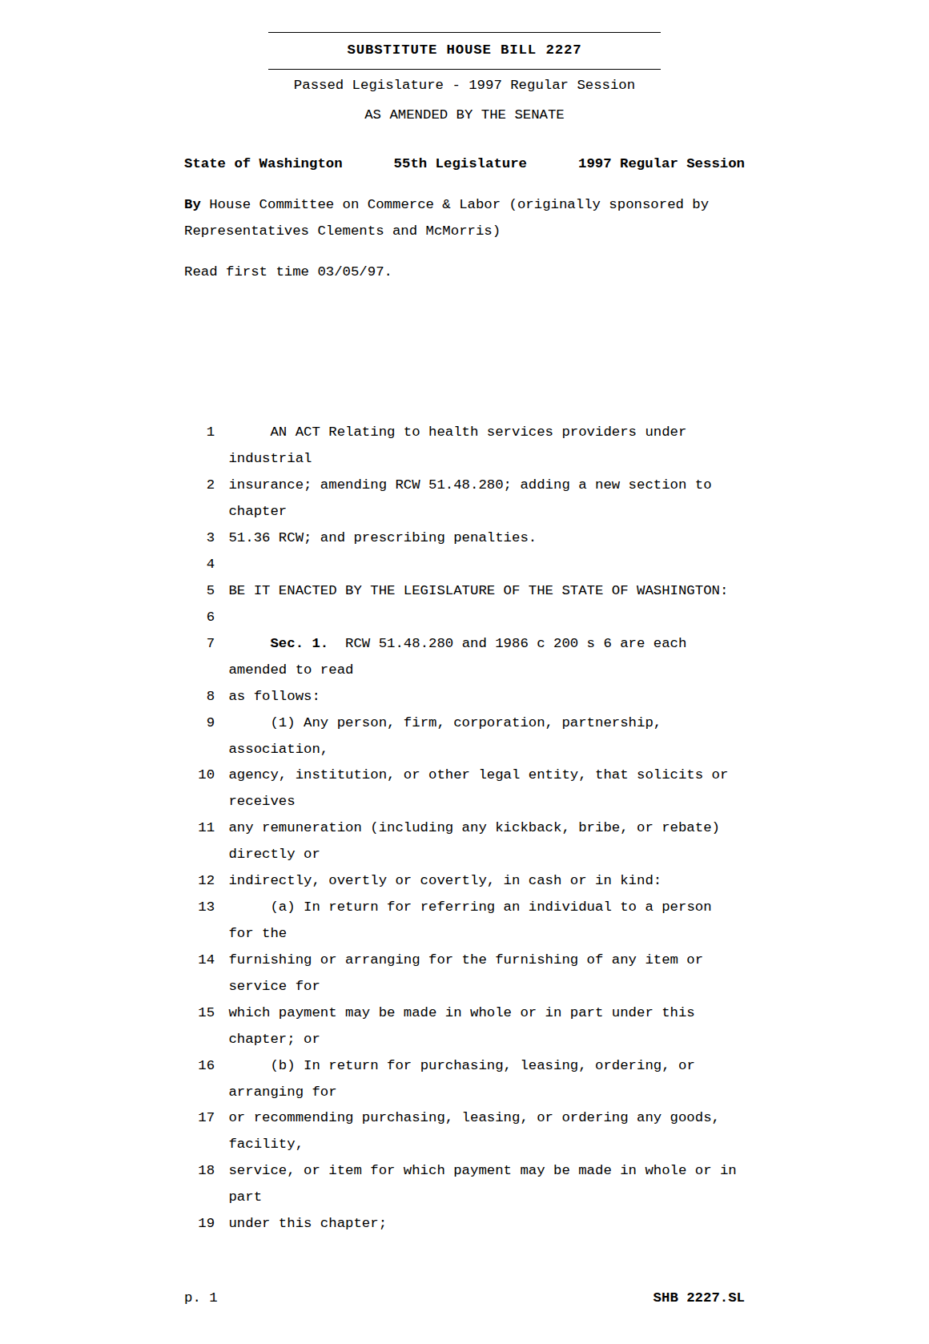SUBSTITUTE HOUSE BILL 2227
Passed Legislature - 1997 Regular Session
AS AMENDED BY THE SENATE
State of Washington 55th Legislature 1997 Regular Session
By House Committee on Commerce & Labor (originally sponsored by Representatives Clements and McMorris)
Read first time 03/05/97.
AN ACT Relating to health services providers under industrial
insurance; amending RCW 51.48.280; adding a new section to chapter
51.36 RCW; and prescribing penalties.
BE IT ENACTED BY THE LEGISLATURE OF THE STATE OF WASHINGTON:
Sec. 1. RCW 51.48.280 and 1986 c 200 s 6 are each amended to read
as follows:
(1) Any person, firm, corporation, partnership, association,
agency, institution, or other legal entity, that solicits or receives
any remuneration (including any kickback, bribe, or rebate) directly or
indirectly, overtly or covertly, in cash or in kind:
(a) In return for referring an individual to a person for the
furnishing or arranging for the furnishing of any item or service for
which payment may be made in whole or in part under this chapter; or
(b) In return for purchasing, leasing, ordering, or arranging for
or recommending purchasing, leasing, or ordering any goods, facility,
service, or item for which payment may be made in whole or in part
under this chapter;
p. 1 SHB 2227.SL